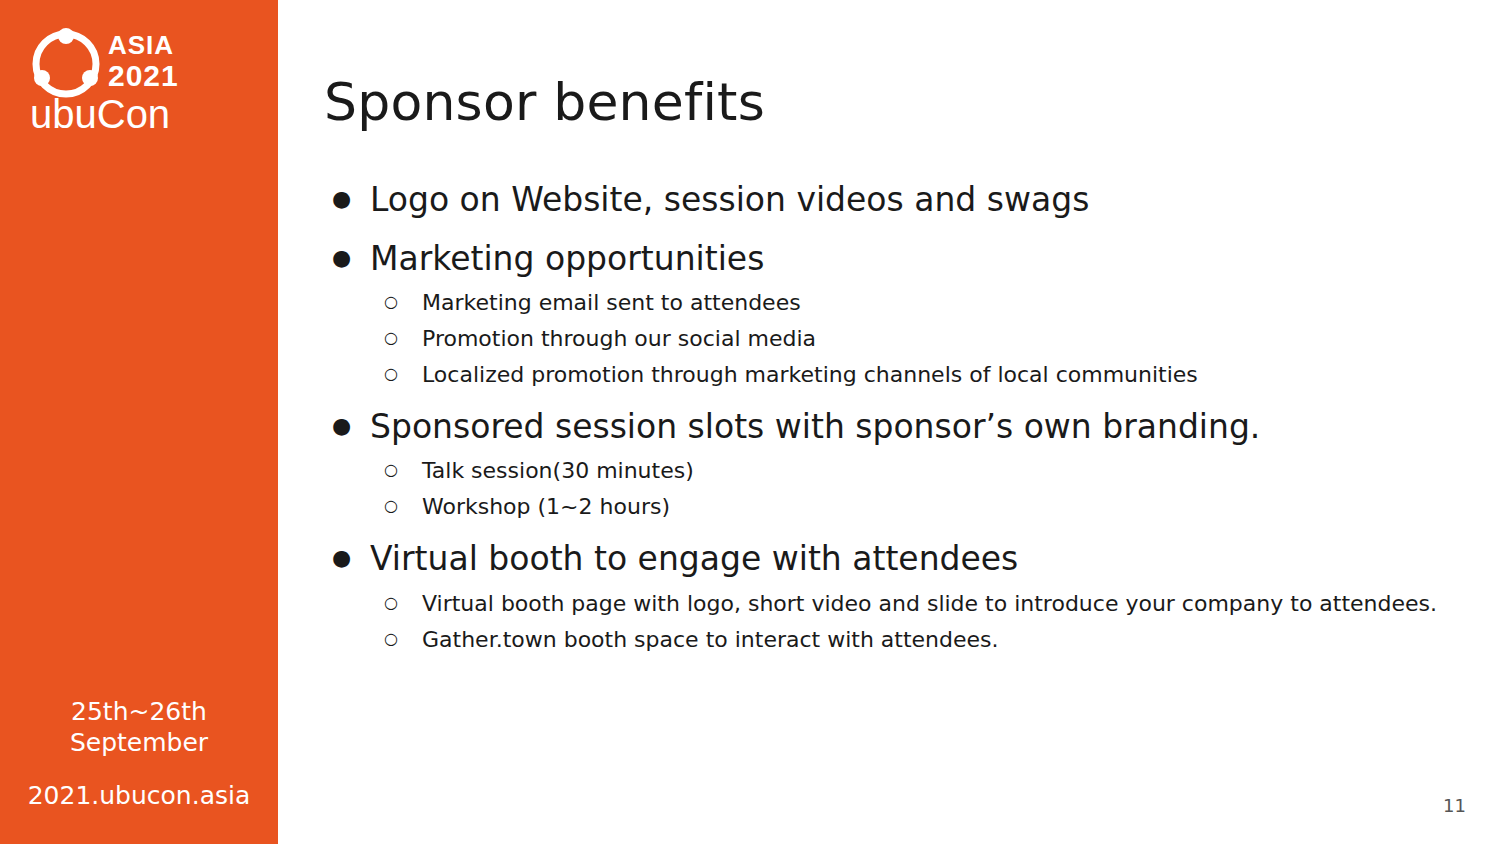ASIA 2021 ubuCon
25th~26th
September
2021.ubucon.asia
Sponsor benefits
Logo on Website, session videos and swags
Marketing opportunities
Marketing email sent to attendees
Promotion through our social media
Localized promotion through marketing channels of local communities
Sponsored session slots with sponsor’s own branding.
Talk session(30 minutes)
Workshop (1~2 hours)
Virtual booth to engage with attendees
Virtual booth page with logo, short video and slide to introduce your company to attendees.
Gather.town booth space to interact with attendees.
11